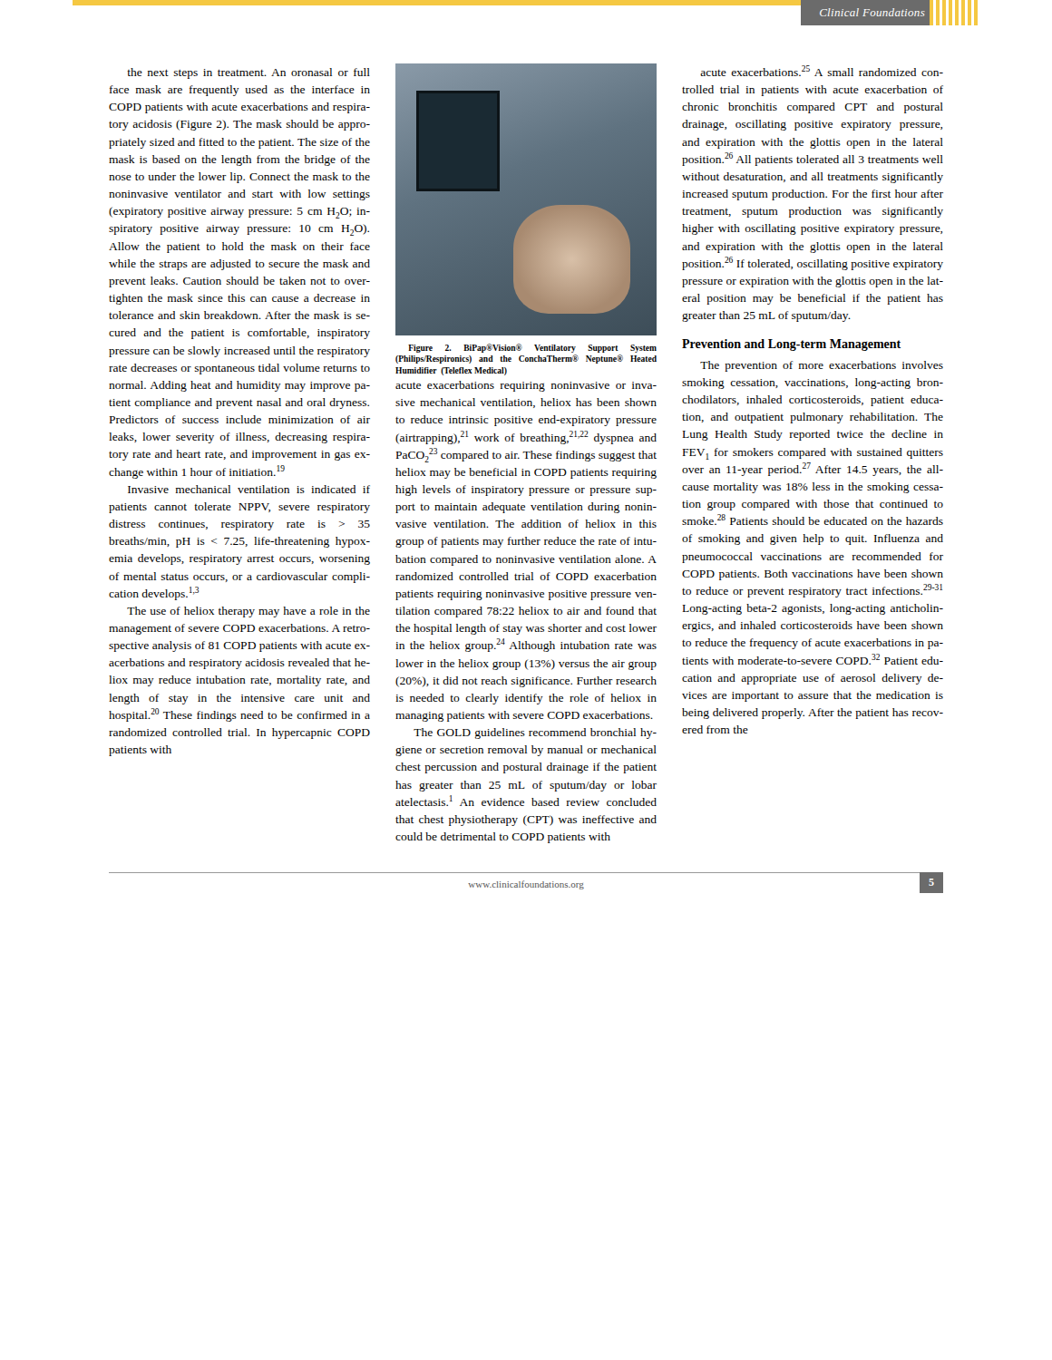Clinical Foundations
the next steps in treatment. An oronasal or full face mask are frequently used as the interface in COPD patients with acute exacerbations and respiratory acidosis (Figure 2). The mask should be appropriately sized and fitted to the patient. The size of the mask is based on the length from the bridge of the nose to under the lower lip. Connect the mask to the noninvasive ventilator and start with low settings (expiratory positive airway pressure: 5 cm H2O; inspiratory positive airway pressure: 10 cm H2O). Allow the patient to hold the mask on their face while the straps are adjusted to secure the mask and prevent leaks. Caution should be taken not to over-tighten the mask since this can cause a decrease in tolerance and skin breakdown. After the mask is secured and the patient is comfortable, inspiratory pressure can be slowly increased until the respiratory rate decreases or spontaneous tidal volume returns to normal. Adding heat and humidity may improve patient compliance and prevent nasal and oral dryness. Predictors of success include minimization of air leaks, lower severity of illness, decreasing respiratory rate and heart rate, and improvement in gas exchange within 1 hour of initiation.19
Invasive mechanical ventilation is indicated if patients cannot tolerate NPPV, severe respiratory distress continues, respiratory rate is > 35 breaths/min, pH is < 7.25, life-threatening hypoxemia develops, respiratory arrest occurs, worsening of mental status occurs, or a cardiovascular complication develops.1,3
The use of heliox therapy may have a role in the management of severe COPD exacerbations. A retrospective analysis of 81 COPD patients with acute exacerbations and respiratory acidosis revealed that heliox may reduce intubation rate, mortality rate, and length of stay in the intensive care unit and hospital.20 These findings need to be confirmed in a randomized controlled trial. In hypercapnic COPD patients with
Figure 2. BiPap®Vision® Ventilatory Support System (Philips/Respironics) and the ConchaTherm® Neptune® Heated Humidifier (Teleflex Medical)
acute exacerbations requiring noninvasive or invasive mechanical ventilation, heliox has been shown to reduce intrinsic positive end-expiratory pressure (airtrapping),21 work of breathing,21,22 dyspnea and PaCO223 compared to air. These findings suggest that heliox may be beneficial in COPD patients requiring high levels of inspiratory pressure or pressure support to maintain adequate ventilation during noninvasive ventilation. The addition of heliox in this group of patients may further reduce the rate of intubation compared to noninvasive ventilation alone. A randomized controlled trial of COPD exacerbation patients requiring noninvasive positive pressure ventilation compared 78:22 heliox to air and found that the hospital length of stay was shorter and cost lower in the heliox group.24 Although intubation rate was lower in the heliox group (13%) versus the air group (20%), it did not reach significance. Further research is needed to clearly identify the role of heliox in managing patients with severe COPD exacerbations.
The GOLD guidelines recommend bronchial hygiene or secretion removal by manual or mechanical chest percussion and postural drainage if the patient has greater than 25 mL of sputum/day or lobar atelectasis.1 An evidence based review concluded that chest physiotherapy (CPT) was ineffective and could be detrimental to COPD patients with
acute exacerbations.25 A small randomized controlled trial in patients with acute exacerbation of chronic bronchitis compared CPT and postural drainage, oscillating positive expiratory pressure, and expiration with the glottis open in the lateral position.26 All patients tolerated all 3 treatments well without desaturation, and all treatments significantly increased sputum production. For the first hour after treatment, sputum production was significantly higher with oscillating positive expiratory pressure, and expiration with the glottis open in the lateral position.26 If tolerated, oscillating positive expiratory pressure or expiration with the glottis open in the lateral position may be beneficial if the patient has greater than 25 mL of sputum/day.
Prevention and Long-term Management
The prevention of more exacerbations involves smoking cessation, vaccinations, long-acting bronchodilators, inhaled corticosteroids, patient education, and outpatient pulmonary rehabilitation. The Lung Health Study reported twice the decline in FEV1 for smokers compared with sustained quitters over an 11-year period.27 After 14.5 years, the all-cause mortality was 18% less in the smoking cessation group compared with those that continued to smoke.28 Patients should be educated on the hazards of smoking and given help to quit. Influenza and pneumococcal vaccinations are recommended for COPD patients. Both vaccinations have been shown to reduce or prevent respiratory tract infections.29-31 Long-acting beta-2 agonists, long-acting anticholinergics, and inhaled corticosteroids have been shown to reduce the frequency of acute exacerbations in patients with moderate-to-severe COPD.32 Patient education and appropriate use of aerosol delivery devices are important to assure that the medication is being delivered properly. After the patient has recovered from the
www.clinicalfoundations.org
5